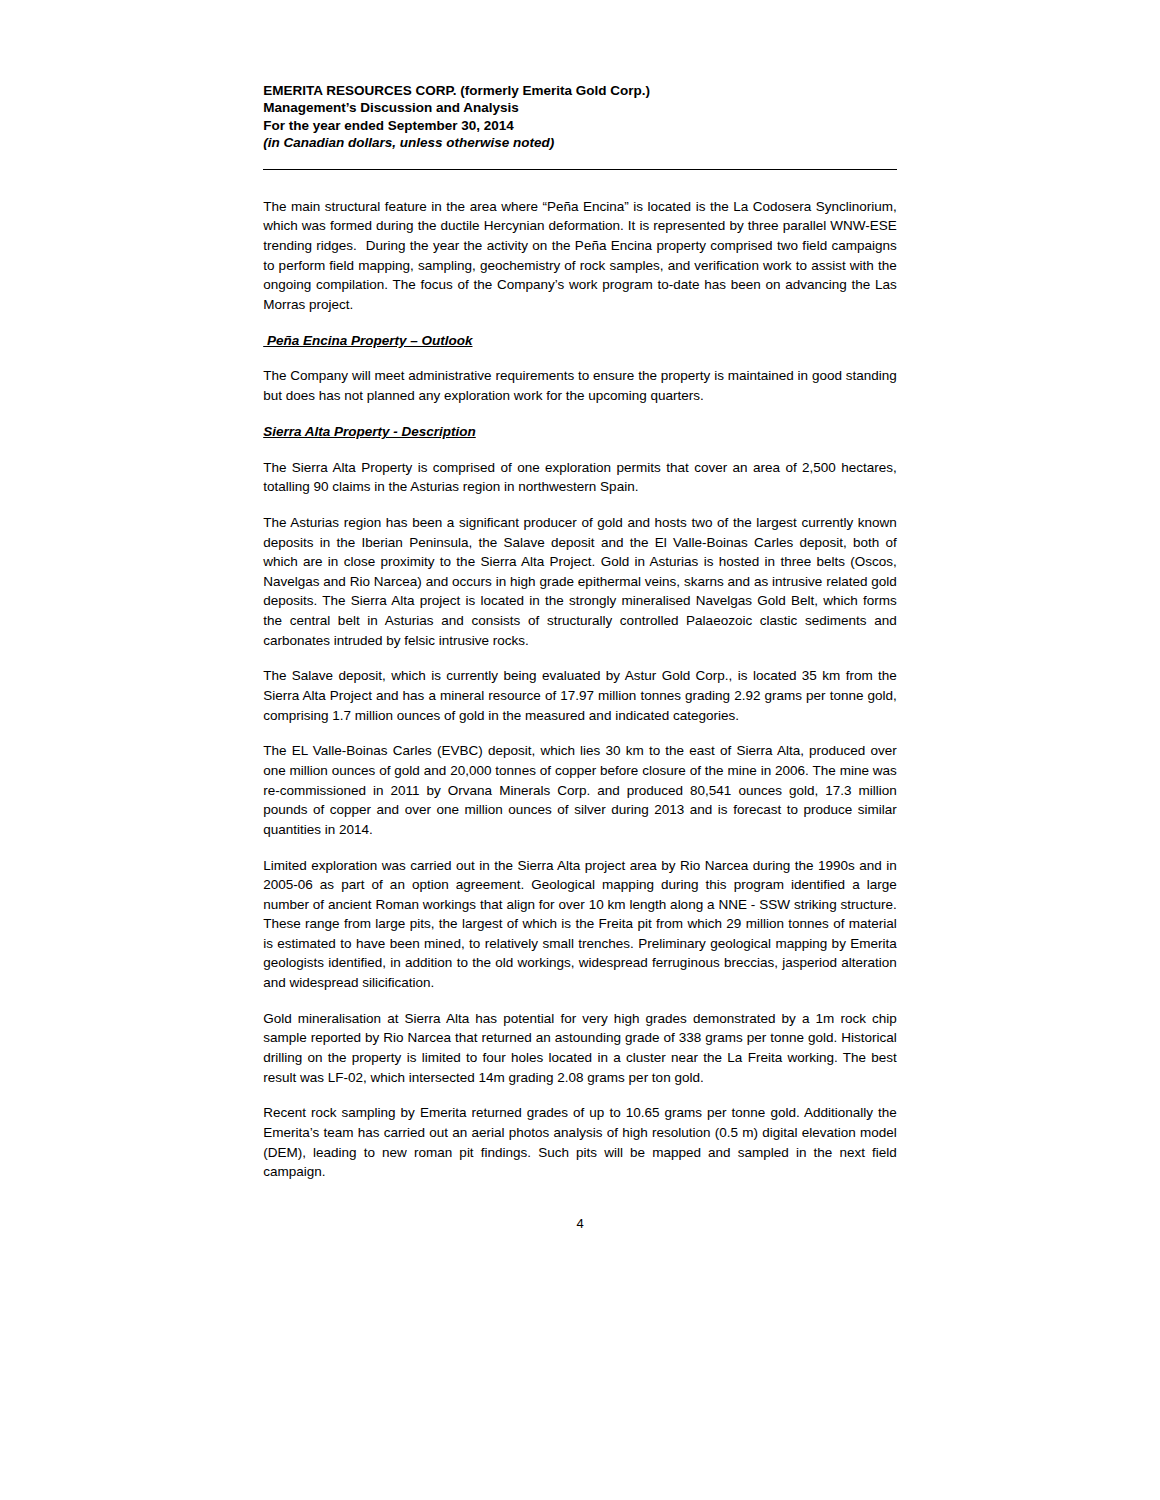EMERITA RESOURCES CORP. (formerly Emerita Gold Corp.)
Management’s Discussion and Analysis
For the year ended September 30, 2014
(in Canadian dollars, unless otherwise noted)
The main structural feature in the area where “Peña Encina” is located is the La Codosera Synclinorium, which was formed during the ductile Hercynian deformation. It is represented by three parallel WNW-ESE trending ridges. During the year the activity on the Peña Encina property comprised two field campaigns to perform field mapping, sampling, geochemistry of rock samples, and verification work to assist with the ongoing compilation. The focus of the Company’s work program to-date has been on advancing the Las Morras project.
Peña Encina Property – Outlook
The Company will meet administrative requirements to ensure the property is maintained in good standing but does has not planned any exploration work for the upcoming quarters.
Sierra Alta Property - Description
The Sierra Alta Property is comprised of one exploration permits that cover an area of 2,500 hectares, totalling 90 claims in the Asturias region in northwestern Spain.
The Asturias region has been a significant producer of gold and hosts two of the largest currently known deposits in the Iberian Peninsula, the Salave deposit and the El Valle-Boinas Carles deposit, both of which are in close proximity to the Sierra Alta Project. Gold in Asturias is hosted in three belts (Oscos, Navelgas and Rio Narcea) and occurs in high grade epithermal veins, skarns and as intrusive related gold deposits. The Sierra Alta project is located in the strongly mineralised Navelgas Gold Belt, which forms the central belt in Asturias and consists of structurally controlled Palaeozoic clastic sediments and carbonates intruded by felsic intrusive rocks.
The Salave deposit, which is currently being evaluated by Astur Gold Corp., is located 35 km from the Sierra Alta Project and has a mineral resource of 17.97 million tonnes grading 2.92 grams per tonne gold, comprising 1.7 million ounces of gold in the measured and indicated categories.
The EL Valle-Boinas Carles (EVBC) deposit, which lies 30 km to the east of Sierra Alta, produced over one million ounces of gold and 20,000 tonnes of copper before closure of the mine in 2006. The mine was re-commissioned in 2011 by Orvana Minerals Corp. and produced 80,541 ounces gold, 17.3 million pounds of copper and over one million ounces of silver during 2013 and is forecast to produce similar quantities in 2014.
Limited exploration was carried out in the Sierra Alta project area by Rio Narcea during the 1990s and in 2005-06 as part of an option agreement. Geological mapping during this program identified a large number of ancient Roman workings that align for over 10 km length along a NNE - SSW striking structure. These range from large pits, the largest of which is the Freita pit from which 29 million tonnes of material is estimated to have been mined, to relatively small trenches. Preliminary geological mapping by Emerita geologists identified, in addition to the old workings, widespread ferruginous breccias, jasperiod alteration and widespread silicification.
Gold mineralisation at Sierra Alta has potential for very high grades demonstrated by a 1m rock chip sample reported by Rio Narcea that returned an astounding grade of 338 grams per tonne gold. Historical drilling on the property is limited to four holes located in a cluster near the La Freita working. The best result was LF-02, which intersected 14m grading 2.08 grams per ton gold.
Recent rock sampling by Emerita returned grades of up to 10.65 grams per tonne gold. Additionally the Emerita’s team has carried out an aerial photos analysis of high resolution (0.5 m) digital elevation model (DEM), leading to new roman pit findings. Such pits will be mapped and sampled in the next field campaign.
4